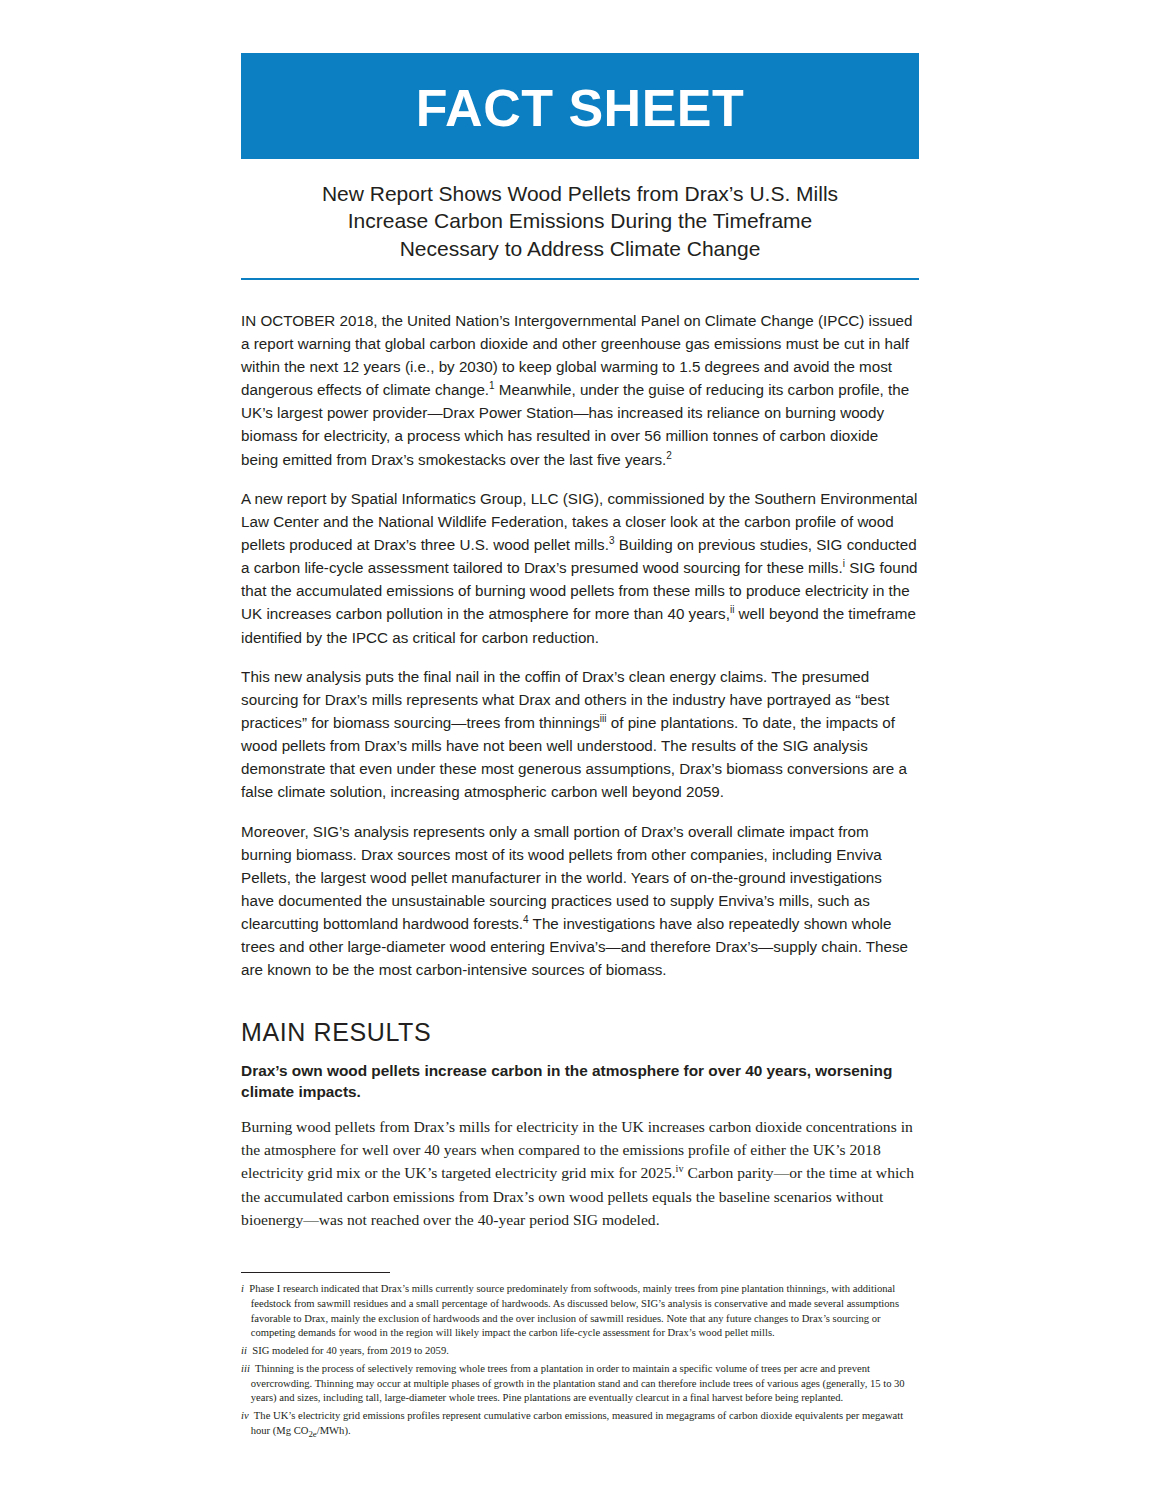FACT SHEET
New Report Shows Wood Pellets from Drax’s U.S. Mills
Increase Carbon Emissions During the Timeframe
Necessary to Address Climate Change
IN OCTOBER 2018, the United Nation’s Intergovernmental Panel on Climate Change (IPCC) issued a report warning that global carbon dioxide and other greenhouse gas emissions must be cut in half within the next 12 years (i.e., by 2030) to keep global warming to 1.5 degrees and avoid the most dangerous effects of climate change.1 Meanwhile, under the guise of reducing its carbon profile, the UK’s largest power provider—Drax Power Station—has increased its reliance on burning woody biomass for electricity, a process which has resulted in over 56 million tonnes of carbon dioxide being emitted from Drax’s smokestacks over the last five years.2
A new report by Spatial Informatics Group, LLC (SIG), commissioned by the Southern Environmental Law Center and the National Wildlife Federation, takes a closer look at the carbon profile of wood pellets produced at Drax’s three U.S. wood pellet mills.3 Building on previous studies, SIG conducted a carbon life-cycle assessment tailored to Drax’s presumed wood sourcing for these mills.i SIG found that the accumulated emissions of burning wood pellets from these mills to produce electricity in the UK increases carbon pollution in the atmosphere for more than 40 years,ii well beyond the timeframe identified by the IPCC as critical for carbon reduction.
This new analysis puts the final nail in the coffin of Drax’s clean energy claims. The presumed sourcing for Drax’s mills represents what Drax and others in the industry have portrayed as “best practices” for biomass sourcing—trees from thinningsiii of pine plantations. To date, the impacts of wood pellets from Drax’s mills have not been well understood. The results of the SIG analysis demonstrate that even under these most generous assumptions, Drax’s biomass conversions are a false climate solution, increasing atmospheric carbon well beyond 2059.
Moreover, SIG’s analysis represents only a small portion of Drax’s overall climate impact from burning biomass. Drax sources most of its wood pellets from other companies, including Enviva Pellets, the largest wood pellet manufacturer in the world. Years of on-the-ground investigations have documented the unsustainable sourcing practices used to supply Enviva’s mills, such as clearcutting bottomland hardwood forests.4 The investigations have also repeatedly shown whole trees and other large-diameter wood entering Enviva’s—and therefore Drax’s—supply chain. These are known to be the most carbon-intensive sources of biomass.
MAIN RESULTS
Drax’s own wood pellets increase carbon in the atmosphere for over 40 years, worsening climate impacts.
Burning wood pellets from Drax’s mills for electricity in the UK increases carbon dioxide concentrations in the atmosphere for well over 40 years when compared to the emissions profile of either the UK’s 2018 electricity grid mix or the UK’s targeted electricity grid mix for 2025.iv Carbon parity—or the time at which the accumulated carbon emissions from Drax’s own wood pellets equals the baseline scenarios without bioenergy—was not reached over the 40-year period SIG modeled.
i Phase I research indicated that Drax’s mills currently source predominately from softwoods, mainly trees from pine plantation thinnings, with additional feedstock from sawmill residues and a small percentage of hardwoods. As discussed below, SIG’s analysis is conservative and made several assumptions favorable to Drax, mainly the exclusion of hardwoods and the over inclusion of sawmill residues. Note that any future changes to Drax’s sourcing or competing demands for wood in the region will likely impact the carbon life-cycle assessment for Drax’s wood pellet mills.
ii SIG modeled for 40 years, from 2019 to 2059.
iii Thinning is the process of selectively removing whole trees from a plantation in order to maintain a specific volume of trees per acre and prevent overcrowding. Thinning may occur at multiple phases of growth in the plantation stand and can therefore include trees of various ages (generally, 15 to 30 years) and sizes, including tall, large-diameter whole trees. Pine plantations are eventually clearcut in a final harvest before being replanted.
iv The UK’s electricity grid emissions profiles represent cumulative carbon emissions, measured in megagrams of carbon dioxide equivalents per megawatt hour (Mg CO2e/MWh).